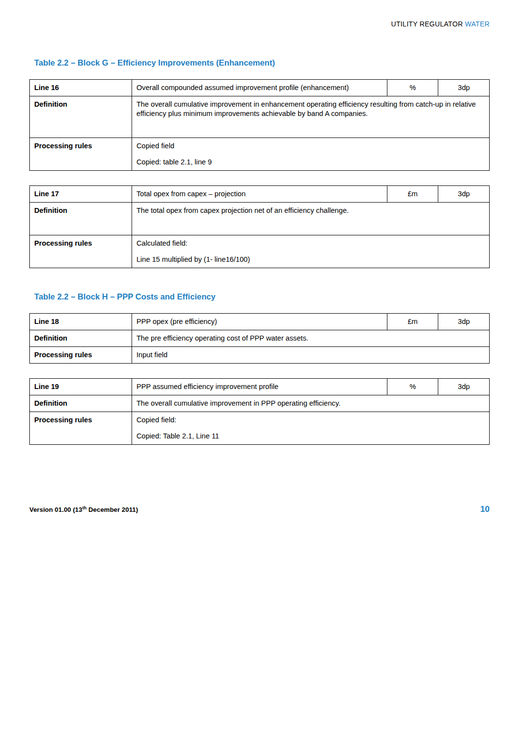UTILITY REGULATOR WATER
Table 2.2 – Block G – Efficiency Improvements (Enhancement)
| Line 16 | Overall compounded assumed improvement profile (enhancement) | % | 3dp |
| Definition | The overall cumulative improvement in enhancement operating efficiency resulting from catch-up in relative efficiency plus minimum improvements achievable by band A companies. |
| Processing rules | Copied field Copied: table 2.1, line 9 |
| Line 17 | Total opex from capex – projection | £m | 3dp |
| Definition | The total opex from capex projection net of an efficiency challenge. |
| Processing rules | Calculated field: Line 15 multiplied by (1- line16/100) |
Table 2.2 – Block H – PPP Costs and Efficiency
| Line 18 | PPP opex (pre efficiency) | £m | 3dp |
| Definition | The pre efficiency operating cost of PPP water assets. |
| Processing rules | Input field |
| Line 19 | PPP assumed efficiency improvement profile | % | 3dp |
| Definition | The overall cumulative improvement in PPP operating efficiency. |
| Processing rules | Copied field: Copied: Table 2.1, Line 11 |
Version 01.00 (13th December 2011) 10